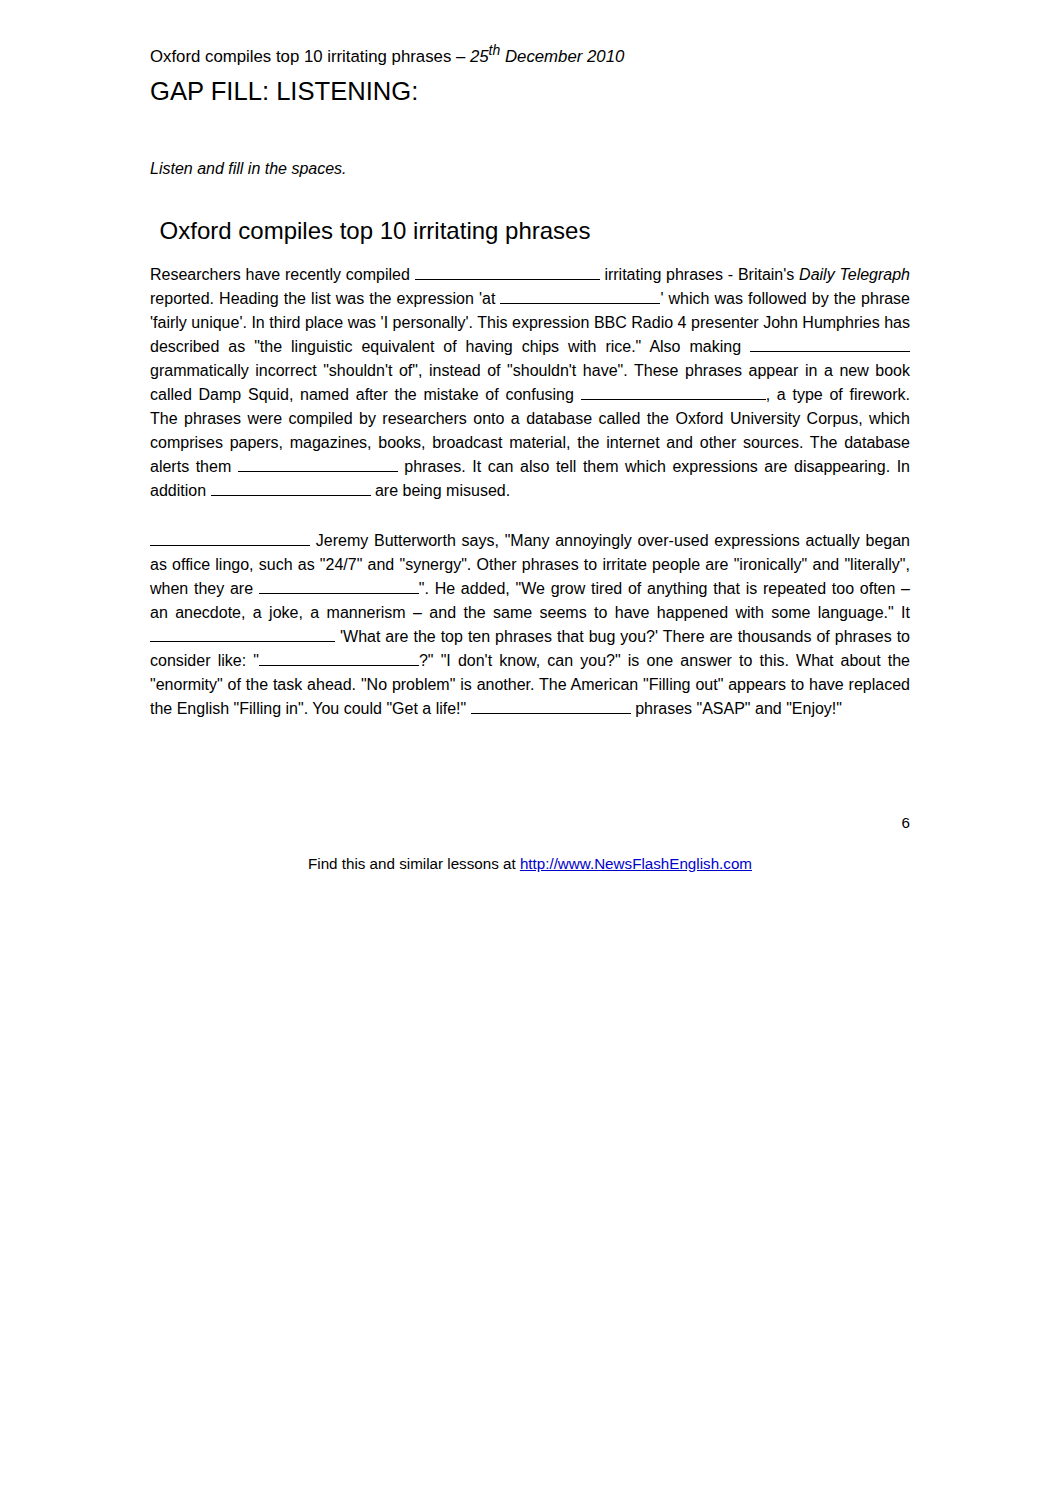Oxford compiles top 10 irritating phrases – 25th December 2010
GAP FILL: LISTENING:
Listen and fill in the spaces.
Oxford compiles top 10 irritating phrases
Researchers have recently compiled irritating phrases - Britain's Daily Telegraph reported. Heading the list was the expression 'at ' which was followed by the phrase 'fairly unique'. In third place was 'I personally'. This expression BBC Radio 4 presenter John Humphries has described as "the linguistic equivalent of having chips with rice." Also making grammatically incorrect "shouldn't of", instead of "shouldn't have". These phrases appear in a new book called Damp Squid, named after the mistake of confusing , a type of firework. The phrases were compiled by researchers onto a database called the Oxford University Corpus, which comprises papers, magazines, books, broadcast material, the internet and other sources. The database alerts them phrases. It can also tell them which expressions are disappearing. In addition are being misused.
Jeremy Butterworth says, "Many annoyingly over-used expressions actually began as office lingo, such as "24/7" and "synergy". Other phrases to irritate people are "ironically" and "literally", when they are ". He added, "We grow tired of anything that is repeated too often – an anecdote, a joke, a mannerism – and the same seems to have happened with some language." It 'What are the top ten phrases that bug you?' There are thousands of phrases to consider like: " ?" "I don't know, can you?" is one answer to this. What about the "enormity" of the task ahead. "No problem" is another. The American "Filling out" appears to have replaced the English "Filling in". You could "Get a life!" phrases "ASAP" and "Enjoy!"
6
Find this and similar lessons at http://www.NewsFlashEnglish.com